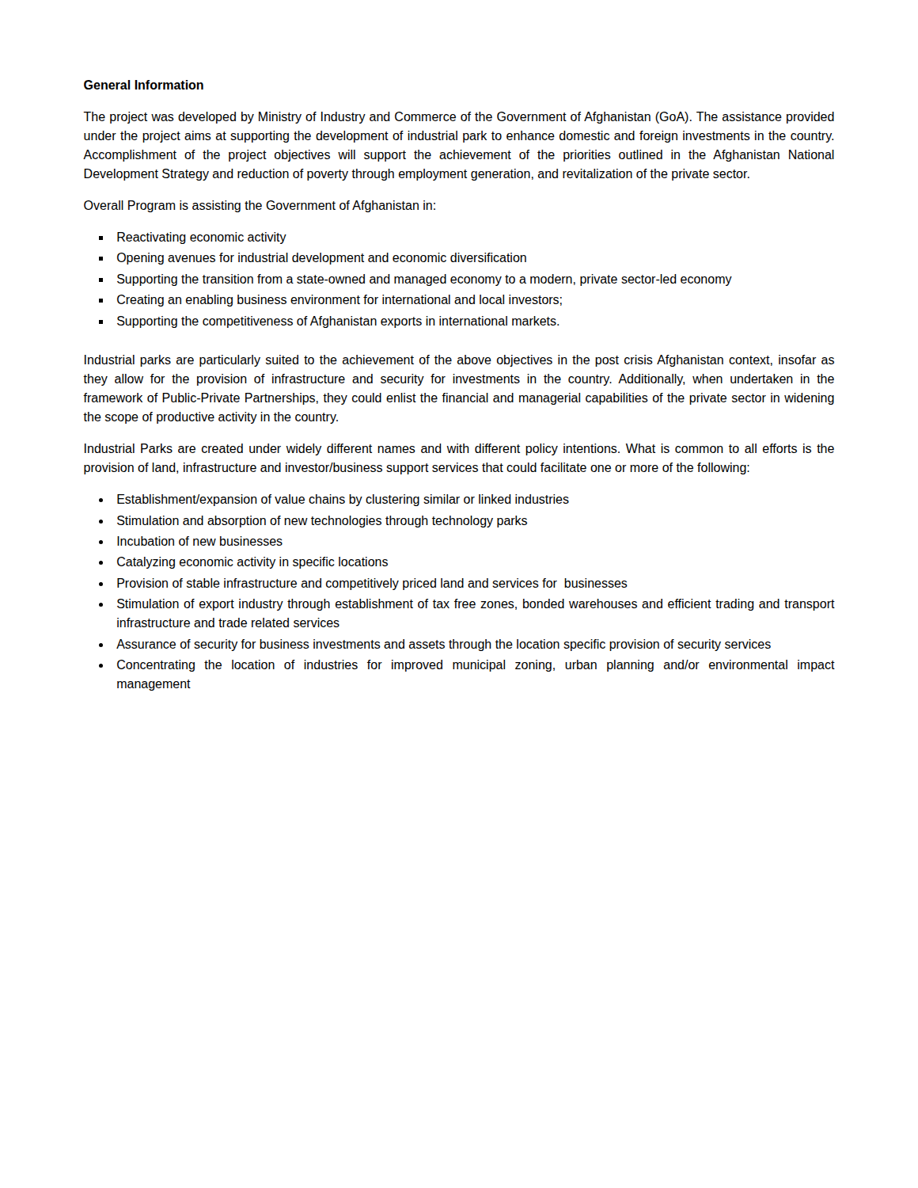General Information
The project was developed by Ministry of Industry and Commerce of the Government of Afghanistan (GoA). The assistance provided under the project aims at supporting the development of industrial park to enhance domestic and foreign investments in the country. Accomplishment of the project objectives will support the achievement of the priorities outlined in the Afghanistan National Development Strategy and reduction of poverty through employment generation, and revitalization of the private sector.
Overall Program is assisting the Government of Afghanistan in:
Reactivating economic activity
Opening avenues for industrial development and economic diversification
Supporting the transition from a state-owned and managed economy to a modern, private sector-led economy
Creating an enabling business environment for international and local investors;
Supporting the competitiveness of Afghanistan exports in international markets.
Industrial parks are particularly suited to the achievement of the above objectives in the post crisis Afghanistan context, insofar as they allow for the provision of infrastructure and security for investments in the country. Additionally, when undertaken in the framework of Public-Private Partnerships, they could enlist the financial and managerial capabilities of the private sector in widening the scope of productive activity in the country.
Industrial Parks are created under widely different names and with different policy intentions. What is common to all efforts is the provision of land, infrastructure and investor/business support services that could facilitate one or more of the following:
Establishment/expansion of value chains by clustering similar or linked industries
Stimulation and absorption of new technologies through technology parks
Incubation of new businesses
Catalyzing economic activity in specific locations
Provision of stable infrastructure and competitively priced land and services for businesses
Stimulation of export industry through establishment of tax free zones, bonded warehouses and efficient trading and transport infrastructure and trade related services
Assurance of security for business investments and assets through the location specific provision of security services
Concentrating the location of industries for improved municipal zoning, urban planning and/or environmental impact management